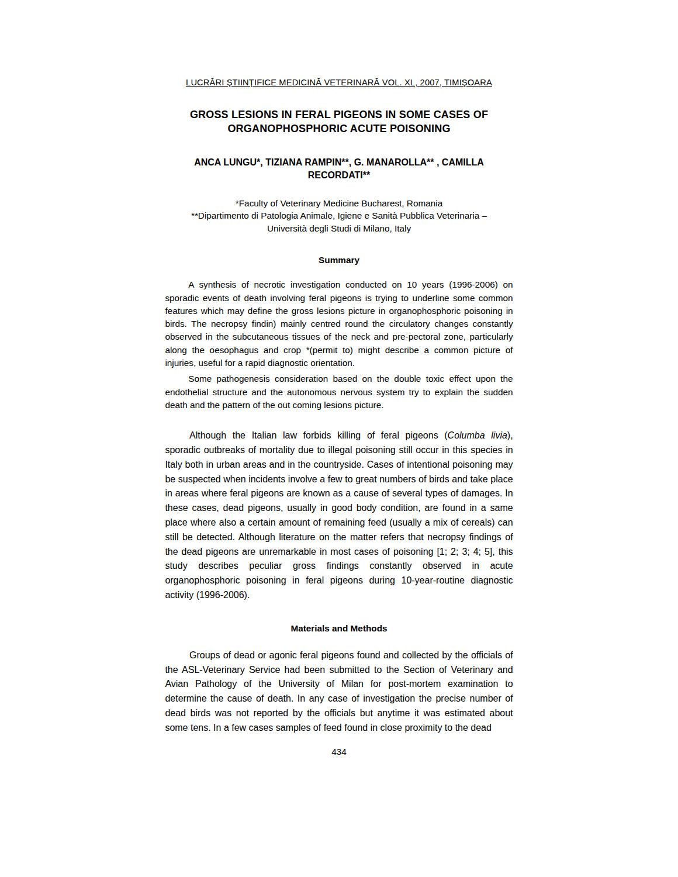LUCRĂRI ŞTIINŢIFICE MEDICINĂ VETERINARĂ VOL. XL, 2007, TIMIŞOARA
GROSS LESIONS IN FERAL PIGEONS IN SOME CASES OF
ORGANOPHOSPHORIC ACUTE POISONING
ANCA LUNGU*, TIZIANA RAMPIN**, G. MANAROLLA** , CAMILLA
RECORDATI**
*Faculty of Veterinary Medicine Bucharest, Romania
**Dipartimento di Patologia Animale, Igiene e Sanità Pubblica Veterinaria –
Università degli Studi di Milano, Italy
Summary
A synthesis of necrotic investigation conducted on 10 years (1996-2006) on sporadic events of death involving feral pigeons is trying to underline some common features which may define the gross lesions picture in organophosphoric poisoning in birds. The necropsy findin) mainly centred round the circulatory changes constantly observed in the subcutaneous tissues of the neck and pre-pectoral zone, particularly along the oesophagus and crop *(permit to) might describe a common picture of injuries, useful for a rapid diagnostic orientation.
Some pathogenesis consideration based on the double toxic effect upon the endothelial structure and the autonomous nervous system try to explain the sudden death and the pattern of the out coming lesions picture.
Although the Italian law forbids killing of feral pigeons (Columba livia), sporadic outbreaks of mortality due to illegal poisoning still occur in this species in Italy both in urban areas and in the countryside. Cases of intentional poisoning may be suspected when incidents involve a few to great numbers of birds and take place in areas where feral pigeons are known as a cause of several types of damages. In these cases, dead pigeons, usually in good body condition, are found in a same place where also a certain amount of remaining feed (usually a mix of cereals) can still be detected. Although literature on the matter refers that necropsy findings of the dead pigeons are unremarkable in most cases of poisoning [1; 2; 3; 4; 5], this study describes peculiar gross findings constantly observed in acute organophosphoric poisoning in feral pigeons during 10-year-routine diagnostic activity (1996-2006).
Materials and Methods
Groups of dead or agonic feral pigeons found and collected by the officials of the ASL-Veterinary Service had been submitted to the Section of Veterinary and Avian Pathology of the University of Milan for post-mortem examination to determine the cause of death. In any case of investigation the precise number of dead birds was not reported by the officials but anytime it was estimated about some tens. In a few cases samples of feed found in close proximity to the dead
434